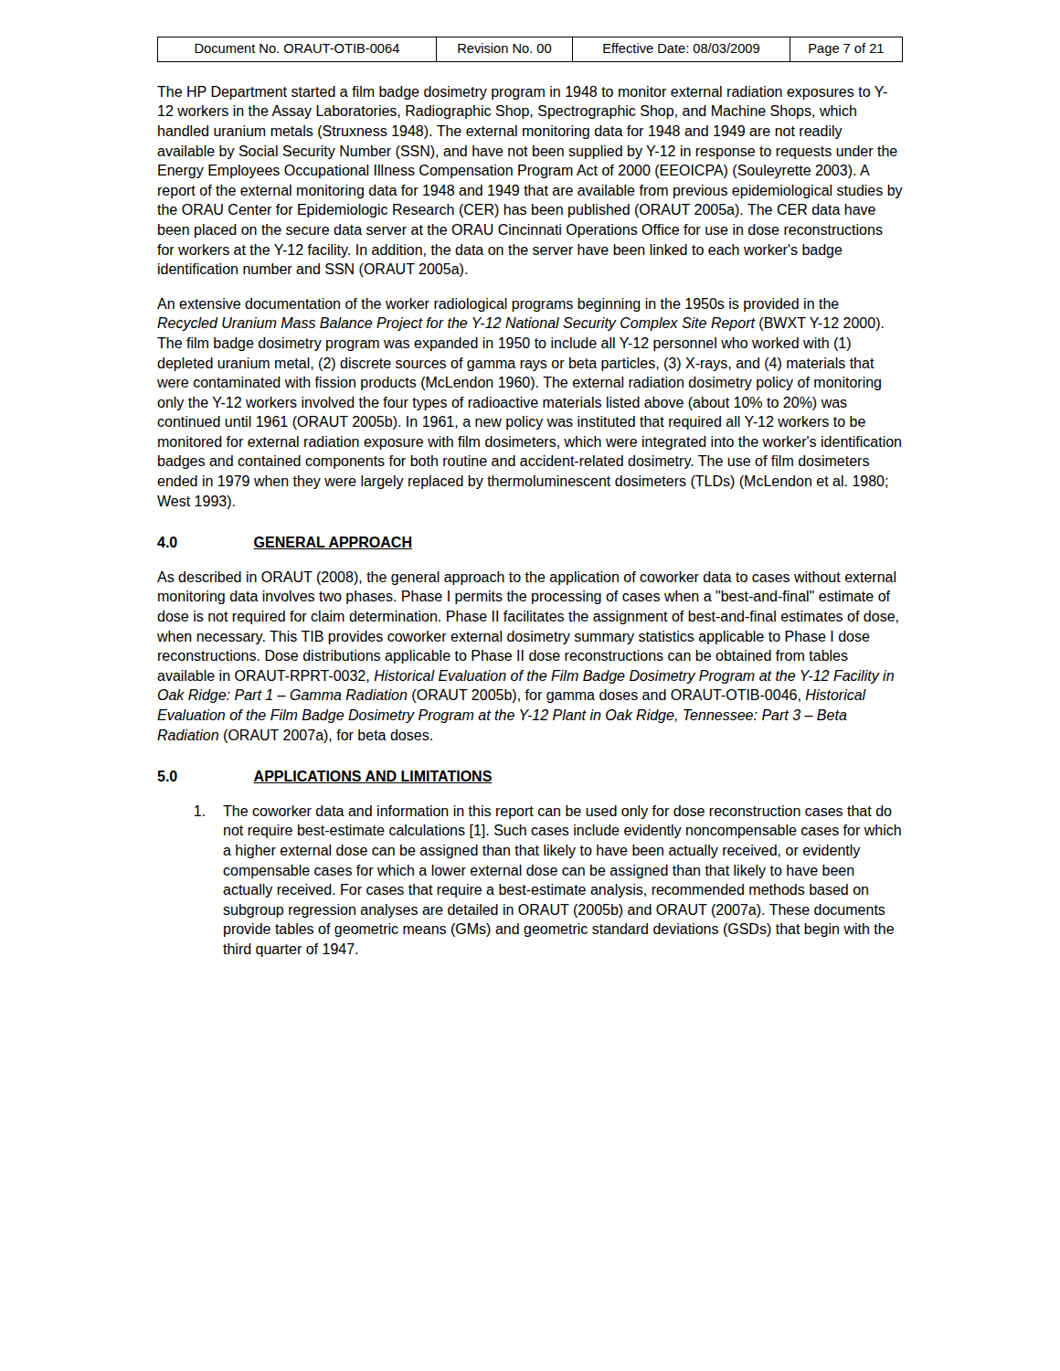| Document No. ORAUT-OTIB-0064 | Revision No. 00 | Effective Date: 08/03/2009 | Page 7 of 21 |
The HP Department started a film badge dosimetry program in 1948 to monitor external radiation exposures to Y-12 workers in the Assay Laboratories, Radiographic Shop, Spectrographic Shop, and Machine Shops, which handled uranium metals (Struxness 1948). The external monitoring data for 1948 and 1949 are not readily available by Social Security Number (SSN), and have not been supplied by Y-12 in response to requests under the Energy Employees Occupational Illness Compensation Program Act of 2000 (EEOICPA) (Souleyrette 2003). A report of the external monitoring data for 1948 and 1949 that are available from previous epidemiological studies by the ORAU Center for Epidemiologic Research (CER) has been published (ORAUT 2005a). The CER data have been placed on the secure data server at the ORAU Cincinnati Operations Office for use in dose reconstructions for workers at the Y-12 facility. In addition, the data on the server have been linked to each worker's badge identification number and SSN (ORAUT 2005a).
An extensive documentation of the worker radiological programs beginning in the 1950s is provided in the Recycled Uranium Mass Balance Project for the Y-12 National Security Complex Site Report (BWXT Y-12 2000). The film badge dosimetry program was expanded in 1950 to include all Y-12 personnel who worked with (1) depleted uranium metal, (2) discrete sources of gamma rays or beta particles, (3) X-rays, and (4) materials that were contaminated with fission products (McLendon 1960). The external radiation dosimetry policy of monitoring only the Y-12 workers involved the four types of radioactive materials listed above (about 10% to 20%) was continued until 1961 (ORAUT 2005b). In 1961, a new policy was instituted that required all Y-12 workers to be monitored for external radiation exposure with film dosimeters, which were integrated into the worker's identification badges and contained components for both routine and accident-related dosimetry. The use of film dosimeters ended in 1979 when they were largely replaced by thermoluminescent dosimeters (TLDs) (McLendon et al. 1980; West 1993).
4.0 GENERAL APPROACH
As described in ORAUT (2008), the general approach to the application of coworker data to cases without external monitoring data involves two phases. Phase I permits the processing of cases when a "best-and-final" estimate of dose is not required for claim determination. Phase II facilitates the assignment of best-and-final estimates of dose, when necessary. This TIB provides coworker external dosimetry summary statistics applicable to Phase I dose reconstructions. Dose distributions applicable to Phase II dose reconstructions can be obtained from tables available in ORAUT-RPRT-0032, Historical Evaluation of the Film Badge Dosimetry Program at the Y-12 Facility in Oak Ridge: Part 1 – Gamma Radiation (ORAUT 2005b), for gamma doses and ORAUT-OTIB-0046, Historical Evaluation of the Film Badge Dosimetry Program at the Y-12 Plant in Oak Ridge, Tennessee: Part 3 – Beta Radiation (ORAUT 2007a), for beta doses.
5.0 APPLICATIONS AND LIMITATIONS
The coworker data and information in this report can be used only for dose reconstruction cases that do not require best-estimate calculations [1]. Such cases include evidently noncompensable cases for which a higher external dose can be assigned than that likely to have been actually received, or evidently compensable cases for which a lower external dose can be assigned than that likely to have been actually received. For cases that require a best-estimate analysis, recommended methods based on subgroup regression analyses are detailed in ORAUT (2005b) and ORAUT (2007a). These documents provide tables of geometric means (GMs) and geometric standard deviations (GSDs) that begin with the third quarter of 1947.